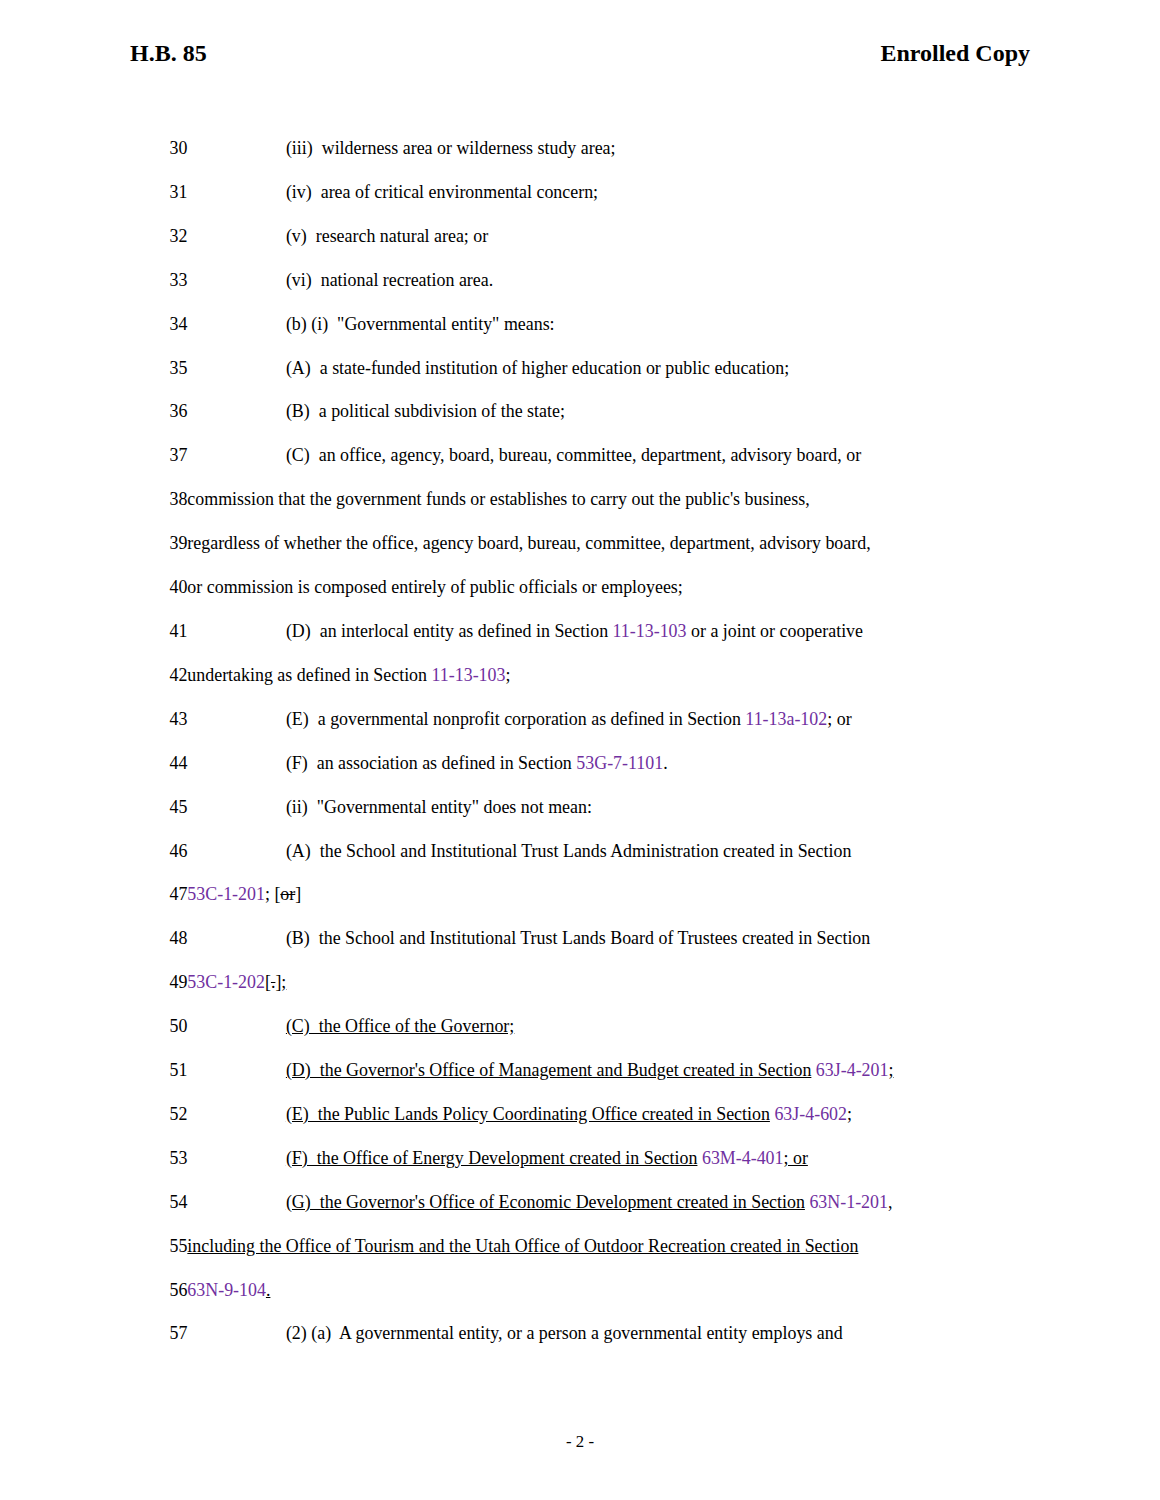H.B. 85 Enrolled Copy
| 30 | (iii) wilderness area or wilderness study area; |
| 31 | (iv) area of critical environmental concern; |
| 32 | (v) research natural area; or |
| 33 | (vi) national recreation area. |
| 34 | (b) (i) "Governmental entity" means: |
| 35 | (A) a state-funded institution of higher education or public education; |
| 36 | (B) a political subdivision of the state; |
| 37 | (C) an office, agency, board, bureau, committee, department, advisory board, or |
| 38 | commission that the government funds or establishes to carry out the public's business, |
| 39 | regardless of whether the office, agency board, bureau, committee, department, advisory board, |
| 40 | or commission is composed entirely of public officials or employees; |
| 41 | (D) an interlocal entity as defined in Section 11-13-103 or a joint or cooperative |
| 42 | undertaking as defined in Section 11-13-103 ; |
| 43 | (E) a governmental nonprofit corporation as defined in Section 11-13a-102 ; or |
| 44 | (F) an association as defined in Section 53G-7-1101 . |
| 45 | (ii) "Governmental entity" does not mean: |
| 46 | (A) the School and Institutional Trust Lands Administration created in Section |
| 47 | 53C-1-201 ; [ or ] |
| 48 | (B) the School and Institutional Trust Lands Board of Trustees created in Section |
| 49 | 53C-1-202 [ . ] ; |
| 50 | (C) the Office of the Governor; |
| 51 | (D) the Governor's Office of Management and Budget created in Section 63J-4-201 ; |
| 52 | (E) the Public Lands Policy Coordinating Office created in Section 63J-4-602 ; |
| 53 | (F) the Office of Energy Development created in Section 63M-4-401 ; or |
| 54 | (G) the Governor's Office of Economic Development created in Section 63N-1-201 , |
| 55 | including the Office of Tourism and the Utah Office of Outdoor Recreation created in Section |
| 56 | 63N-9-104 . |
| 57 | (2) (a) A governmental entity, or a person a governmental entity employs and |
- 2 -